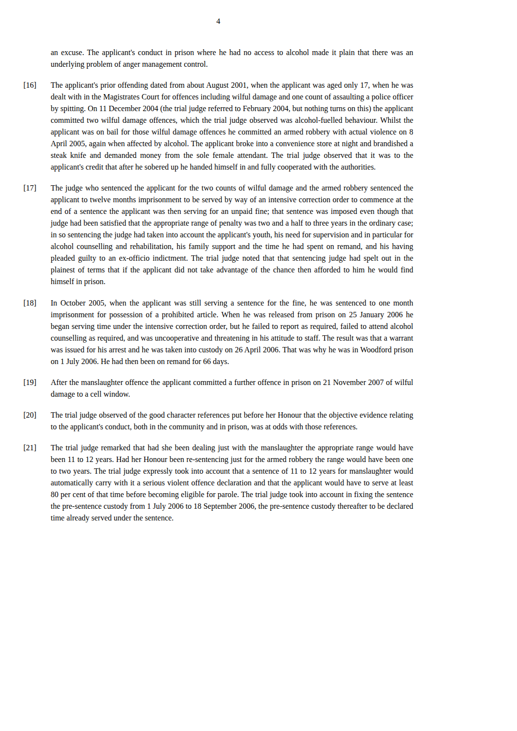4
an excuse. The applicant's conduct in prison where he had no access to alcohol made it plain that there was an underlying problem of anger management control.
[16]
The applicant's prior offending dated from about August 2001, when the applicant was aged only 17, when he was dealt with in the Magistrates Court for offences including wilful damage and one count of assaulting a police officer by spitting. On 11 December 2004 (the trial judge referred to February 2004, but nothing turns on this) the applicant committed two wilful damage offences, which the trial judge observed was alcohol-fuelled behaviour. Whilst the applicant was on bail for those wilful damage offences he committed an armed robbery with actual violence on 8 April 2005, again when affected by alcohol. The applicant broke into a convenience store at night and brandished a steak knife and demanded money from the sole female attendant. The trial judge observed that it was to the applicant's credit that after he sobered up he handed himself in and fully cooperated with the authorities.
[17]
The judge who sentenced the applicant for the two counts of wilful damage and the armed robbery sentenced the applicant to twelve months imprisonment to be served by way of an intensive correction order to commence at the end of a sentence the applicant was then serving for an unpaid fine; that sentence was imposed even though that judge had been satisfied that the appropriate range of penalty was two and a half to three years in the ordinary case; in so sentencing the judge had taken into account the applicant's youth, his need for supervision and in particular for alcohol counselling and rehabilitation, his family support and the time he had spent on remand, and his having pleaded guilty to an ex-officio indictment. The trial judge noted that that sentencing judge had spelt out in the plainest of terms that if the applicant did not take advantage of the chance then afforded to him he would find himself in prison.
[18]
In October 2005, when the applicant was still serving a sentence for the fine, he was sentenced to one month imprisonment for possession of a prohibited article. When he was released from prison on 25 January 2006 he began serving time under the intensive correction order, but he failed to report as required, failed to attend alcohol counselling as required, and was uncooperative and threatening in his attitude to staff. The result was that a warrant was issued for his arrest and he was taken into custody on 26 April 2006. That was why he was in Woodford prison on 1 July 2006. He had then been on remand for 66 days.
[19]
After the manslaughter offence the applicant committed a further offence in prison on 21 November 2007 of wilful damage to a cell window.
[20]
The trial judge observed of the good character references put before her Honour that the objective evidence relating to the applicant's conduct, both in the community and in prison, was at odds with those references.
[21]
The trial judge remarked that had she been dealing just with the manslaughter the appropriate range would have been 11 to 12 years. Had her Honour been re-sentencing just for the armed robbery the range would have been one to two years. The trial judge expressly took into account that a sentence of 11 to 12 years for manslaughter would automatically carry with it a serious violent offence declaration and that the applicant would have to serve at least 80 per cent of that time before becoming eligible for parole. The trial judge took into account in fixing the sentence the pre-sentence custody from 1 July 2006 to 18 September 2006, the pre-sentence custody thereafter to be declared time already served under the sentence.